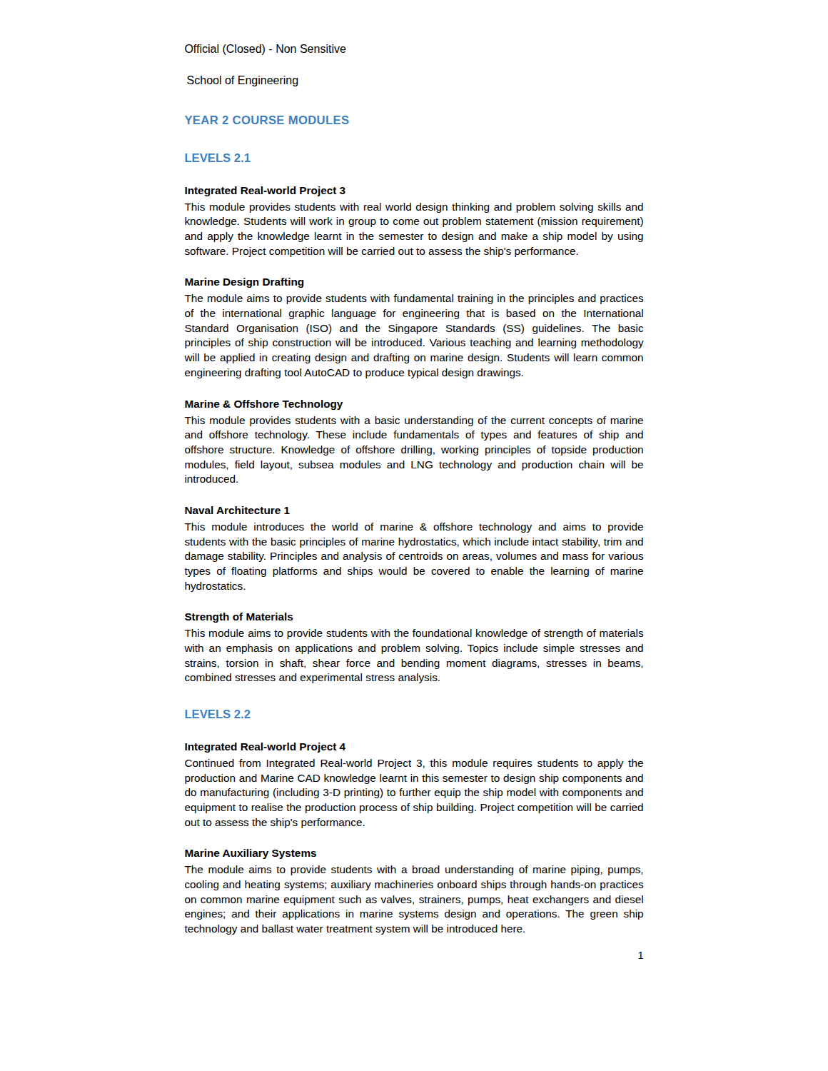Official (Closed) - Non Sensitive
School of Engineering
YEAR 2 COURSE MODULES
LEVELS 2.1
Integrated Real-world Project 3
This module provides students with real world design thinking and problem solving skills and knowledge. Students will work in group to come out problem statement (mission requirement) and apply the knowledge learnt in the semester to design and make a ship model by using software. Project competition will be carried out to assess the ship's performance.
Marine Design Drafting
The module aims to provide students with fundamental training in the principles and practices of the international graphic language for engineering that is based on the International Standard Organisation (ISO) and the Singapore Standards (SS) guidelines. The basic principles of ship construction will be introduced. Various teaching and learning methodology will be applied in creating design and drafting on marine design. Students will learn common engineering drafting tool AutoCAD to produce typical design drawings.
Marine & Offshore Technology
This module provides students with a basic understanding of the current concepts of marine and offshore technology. These include fundamentals of types and features of ship and offshore structure. Knowledge of offshore drilling, working principles of topside production modules, field layout, subsea modules and LNG technology and production chain will be introduced.
Naval Architecture 1
This module introduces the world of marine & offshore technology and aims to provide students with the basic principles of marine hydrostatics, which include intact stability, trim and damage stability. Principles and analysis of centroids on areas, volumes and mass for various types of floating platforms and ships would be covered to enable the learning of marine hydrostatics.
Strength of Materials
This module aims to provide students with the foundational knowledge of strength of materials with an emphasis on applications and problem solving. Topics include simple stresses and strains, torsion in shaft, shear force and bending moment diagrams, stresses in beams, combined stresses and experimental stress analysis.
LEVELS 2.2
Integrated Real-world Project 4
Continued from Integrated Real-world Project 3, this module requires students to apply the production and Marine CAD knowledge learnt in this semester to design ship components and do manufacturing (including 3-D printing) to further equip the ship model with components and equipment to realise the production process of ship building. Project competition will be carried out to assess the ship's performance.
Marine Auxiliary Systems
The module aims to provide students with a broad understanding of marine piping, pumps, cooling and heating systems; auxiliary machineries onboard ships through hands-on practices on common marine equipment such as valves, strainers, pumps, heat exchangers and diesel engines; and their applications in marine systems design and operations. The green ship technology and ballast water treatment system will be introduced here.
1